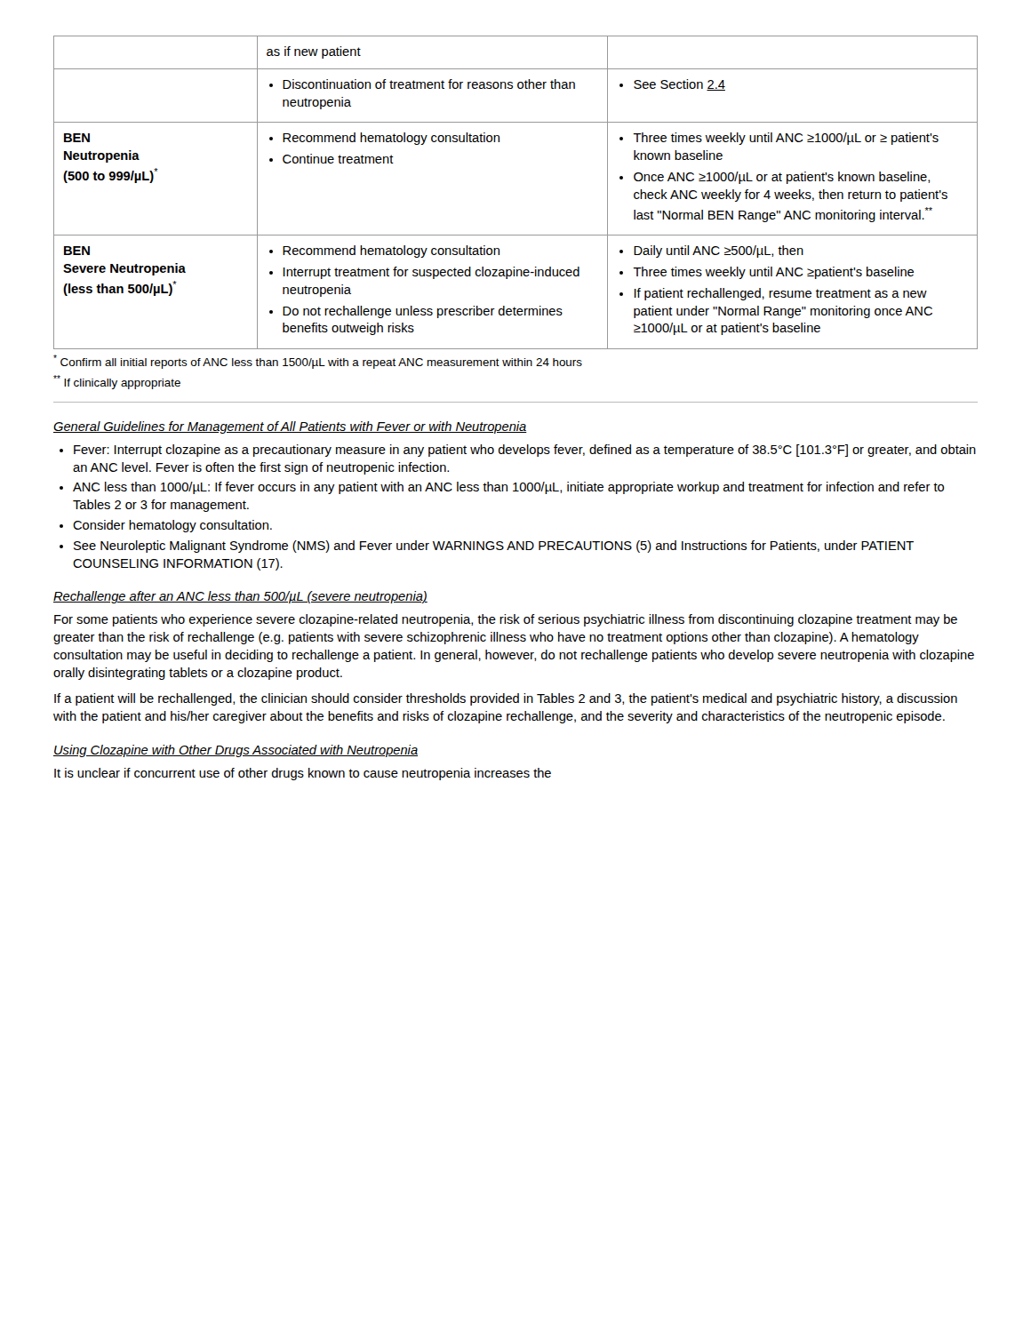| | as if new patient | |
| | Discontinuation of treatment for reasons other than neutropenia | See Section 2.4 |
| BEN Neutropenia (500 to 999/µL) * | Recommend hematology consultation Continue treatment | Three times weekly until ANC ≥1000/µL or ≥ patient's known baseline Once ANC ≥1000/µL or at patient's known baseline, check ANC weekly for 4 weeks, then return to patient's last "Normal BEN Range" ANC monitoring interval. ** |
| BEN Severe Neutropenia (less than 500/µL) * | Recommend hematology consultation Interrupt treatment for suspected clozapine-induced neutropenia Do not rechallenge unless prescriber determines benefits outweigh risks | Daily until ANC ≥500/µL, then Three times weekly until ANC ≥patient's baseline If patient rechallenged, resume treatment as a new patient under "Normal Range" monitoring once ANC ≥1000/µL or at patient's baseline |
* Confirm all initial reports of ANC less than 1500/µL with a repeat ANC measurement within 24 hours
** If clinically appropriate
General Guidelines for Management of All Patients with Fever or with Neutropenia
Fever: Interrupt clozapine as a precautionary measure in any patient who develops fever, defined as a temperature of 38.5°C [101.3°F] or greater, and obtain an ANC level. Fever is often the first sign of neutropenic infection.
ANC less than 1000/µL: If fever occurs in any patient with an ANC less than 1000/µL, initiate appropriate workup and treatment for infection and refer to Tables 2 or 3 for management.
Consider hematology consultation.
See Neuroleptic Malignant Syndrome (NMS) and Fever under WARNINGS AND PRECAUTIONS (5) and Instructions for Patients, under PATIENT COUNSELING INFORMATION (17).
Rechallenge after an ANC less than 500/µL (severe neutropenia)
For some patients who experience severe clozapine-related neutropenia, the risk of serious psychiatric illness from discontinuing clozapine treatment may be greater than the risk of rechallenge (e.g. patients with severe schizophrenic illness who have no treatment options other than clozapine). A hematology consultation may be useful in deciding to rechallenge a patient. In general, however, do not rechallenge patients who develop severe neutropenia with clozapine orally disintegrating tablets or a clozapine product.
If a patient will be rechallenged, the clinician should consider thresholds provided in Tables 2 and 3, the patient's medical and psychiatric history, a discussion with the patient and his/her caregiver about the benefits and risks of clozapine rechallenge, and the severity and characteristics of the neutropenic episode.
Using Clozapine with Other Drugs Associated with Neutropenia
It is unclear if concurrent use of other drugs known to cause neutropenia increases the